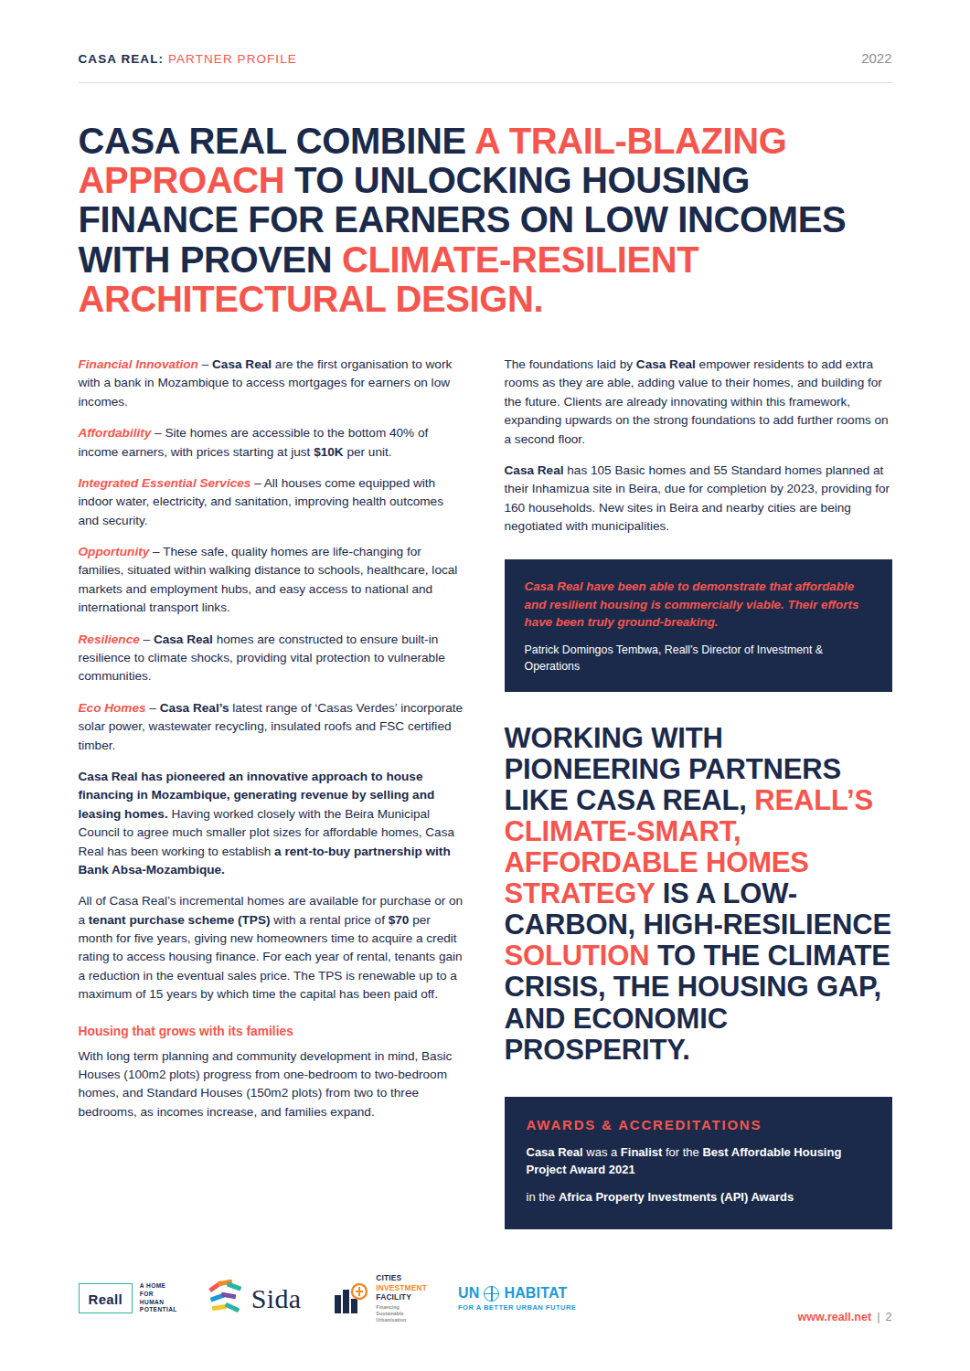CASA REAL: PARTNER PROFILE
2022
CASA REAL COMBINE A TRAIL-BLAZING APPROACH TO UNLOCKING HOUSING FINANCE FOR EARNERS ON LOW INCOMES WITH PROVEN CLIMATE-RESILIENT ARCHITECTURAL DESIGN.
Financial Innovation – Casa Real are the first organisation to work with a bank in Mozambique to access mortgages for earners on low incomes.
Affordability – Site homes are accessible to the bottom 40% of income earners, with prices starting at just $10K per unit.
Integrated Essential Services – All houses come equipped with indoor water, electricity, and sanitation, improving health outcomes and security.
Opportunity – These safe, quality homes are life-changing for families, situated within walking distance to schools, healthcare, local markets and employment hubs, and easy access to national and international transport links.
Resilience – Casa Real homes are constructed to ensure built-in resilience to climate shocks, providing vital protection to vulnerable communities.
Eco Homes – Casa Real’s latest range of ‘Casas Verdes’ incorporate solar power, wastewater recycling, insulated roofs and FSC certified timber.
Casa Real has pioneered an innovative approach to house financing in Mozambique, generating revenue by selling and leasing homes. Having worked closely with the Beira Municipal Council to agree much smaller plot sizes for affordable homes, Casa Real has been working to establish a rent-to-buy partnership with Bank Absa-Mozambique.
All of Casa Real’s incremental homes are available for purchase or on a tenant purchase scheme (TPS) with a rental price of $70 per month for five years, giving new homeowners time to acquire a credit rating to access housing finance. For each year of rental, tenants gain a reduction in the eventual sales price. The TPS is renewable up to a maximum of 15 years by which time the capital has been paid off.
Housing that grows with its families
With long term planning and community development in mind, Basic Houses (100m2 plots) progress from one-bedroom to two-bedroom homes, and Standard Houses (150m2 plots) from two to three bedrooms, as incomes increase, and families expand.
The foundations laid by Casa Real empower residents to add extra rooms as they are able, adding value to their homes, and building for the future. Clients are already innovating within this framework, expanding upwards on the strong foundations to add further rooms on a second floor.
Casa Real has 105 Basic homes and 55 Standard homes planned at their Inhamizua site in Beira, due for completion by 2023, providing for 160 households. New sites in Beira and nearby cities are being negotiated with municipalities.
Casa Real have been able to demonstrate that affordable and resilient housing is commercially viable. Their efforts have been truly ground-breaking.
Patrick Domingos Tembwa, Reall’s Director of Investment & Operations
WORKING WITH PIONEERING PARTNERS LIKE CASA REAL, REALL’S CLIMATE-SMART, AFFORDABLE HOMES STRATEGY IS A LOW-CARBON, HIGH-RESILIENCE SOLUTION TO THE CLIMATE CRISIS, THE HOUSING GAP, AND ECONOMIC PROSPERITY.
AWARDS & ACCREDITATIONS
Casa Real was a Finalist for the Best Affordable Housing Project Award 2021
in the Africa Property Investments (API) Awards
Reall
A HOME
FOR
HUMAN
POTENTIAL
Sida
CITIES
INVESTMENT
FACILITY
Financing
Sustainable
Urbanisation
UN HABITAT
FOR A BETTER URBAN FUTURE
www.reall.net|2